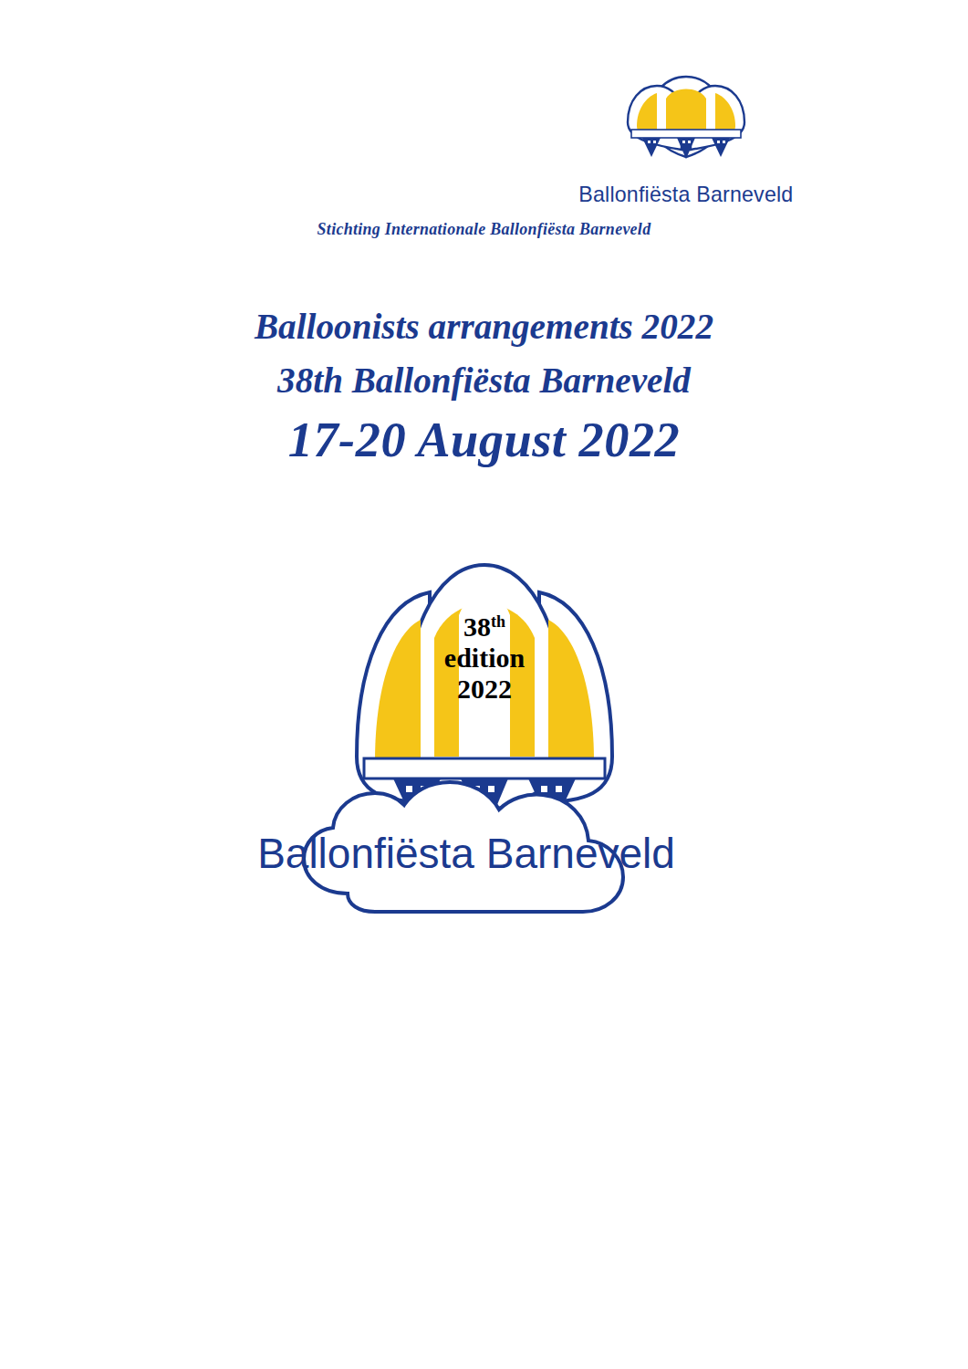Ballonfiësta Barneveld
Stichting Internationale Ballonfiësta Barneveld
Balloonists arrangements 2022 38th Ballonfiësta Barneveld 17-20 August 2022
38th edition 2022 — Ballonfiësta Barneveld 38th edition 2022 Ballonfiësta Barneveld